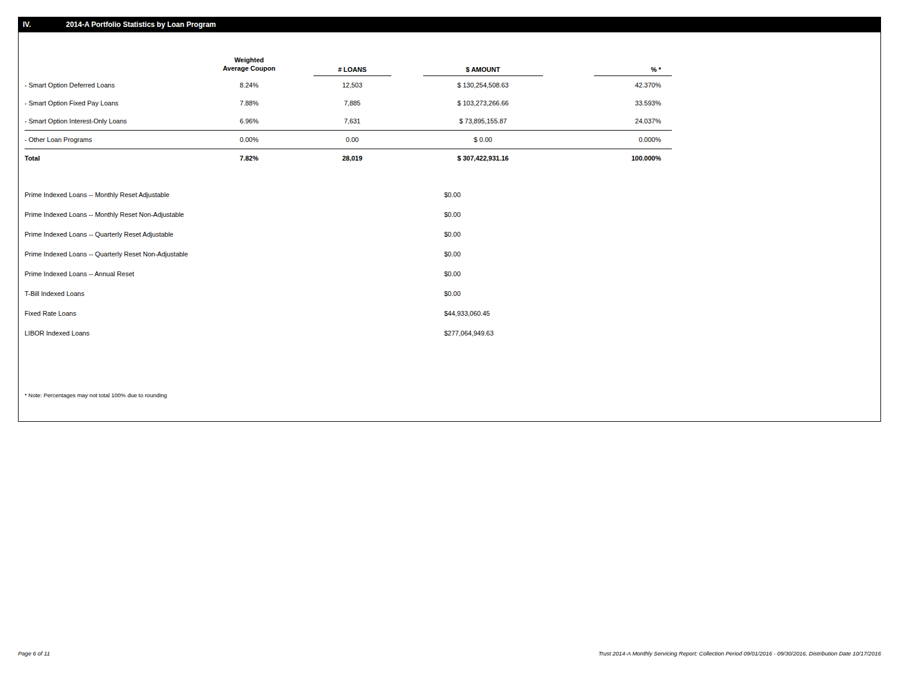IV. 2014-A Portfolio Statistics by Loan Program
| | Weighted Average Coupon | # LOANS | $ AMOUNT | % * |
| --- | --- | --- | --- | --- |
| - Smart Option Deferred Loans | 8.24% | 12,503 | $ 130,254,508.63 | 42.370% |
| - Smart Option Fixed Pay Loans | 7.88% | 7,885 | $ 103,273,266.66 | 33.593% |
| - Smart Option Interest-Only Loans | 6.96% | 7,631 | $ 73,895,155.87 | 24.037% |
| - Other Loan Programs | 0.00% | 0.00 | $ 0.00 | 0.000% |
| Total | 7.82% | 28,019 | $ 307,422,931.16 | 100.000% |
Prime Indexed Loans -- Monthly Reset Adjustable $0.00
Prime Indexed Loans -- Monthly Reset Non-Adjustable $0.00
Prime Indexed Loans -- Quarterly Reset Adjustable $0.00
Prime Indexed Loans -- Quarterly Reset Non-Adjustable $0.00
Prime Indexed Loans -- Annual Reset $0.00
T-Bill Indexed Loans $0.00
Fixed Rate Loans $44,933,060.45
LIBOR Indexed Loans $277,064,949.63
* Note: Percentages may not total 100% due to rounding
Page 6 of 11
Trust 2014-A Monthly Servicing Report: Collection Period 09/01/2016 - 09/30/2016, Distribution Date 10/17/2016